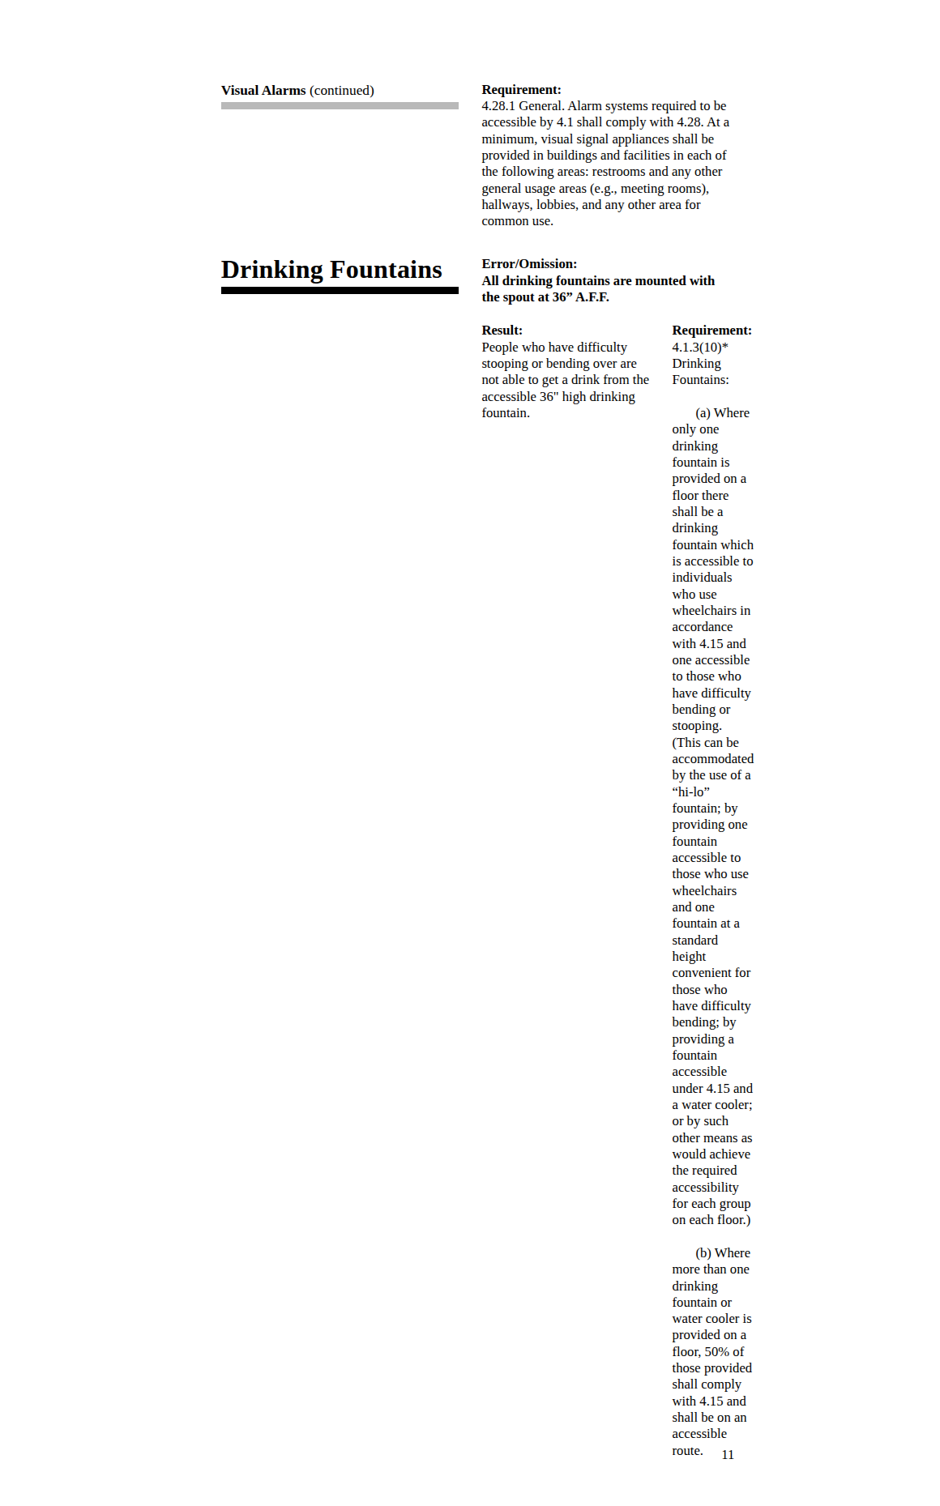Visual Alarms (continued)
Requirement:
4.28.1 General. Alarm systems required to be accessible by 4.1 shall comply with 4.28. At a minimum, visual signal appliances shall be provided in buildings and facilities in each of the following areas: restrooms and any other general usage areas (e.g., meeting rooms), hallways, lobbies, and any other area for common use.
Drinking Fountains
Error/Omission:
All drinking fountains are mounted with the spout at 36” A.F.F.
Result:
People who have difficulty stooping or bending over are not able to get a drink from the accessible 36" high drinking fountain.
Requirement:
4.1.3(10)* Drinking Fountains:
(a) Where only one drinking fountain is provided on a floor there shall be a drinking fountain which is accessible to individuals who use wheelchairs in accordance with 4.15 and one accessible to those who have difficulty bending or stooping. (This can be accommodated by the use of a “hi-lo” fountain; by providing one fountain accessible to those who use wheelchairs and one fountain at a standard height convenient for those who have difficulty bending; by providing a fountain accessible under 4.15 and a water cooler; or by such other means as would achieve the required accessibility for each group on each floor.)
(b) Where more than one drinking fountain or water cooler is provided on a floor, 50% of those provided shall comply with 4.15 and shall be on an accessible route.
11